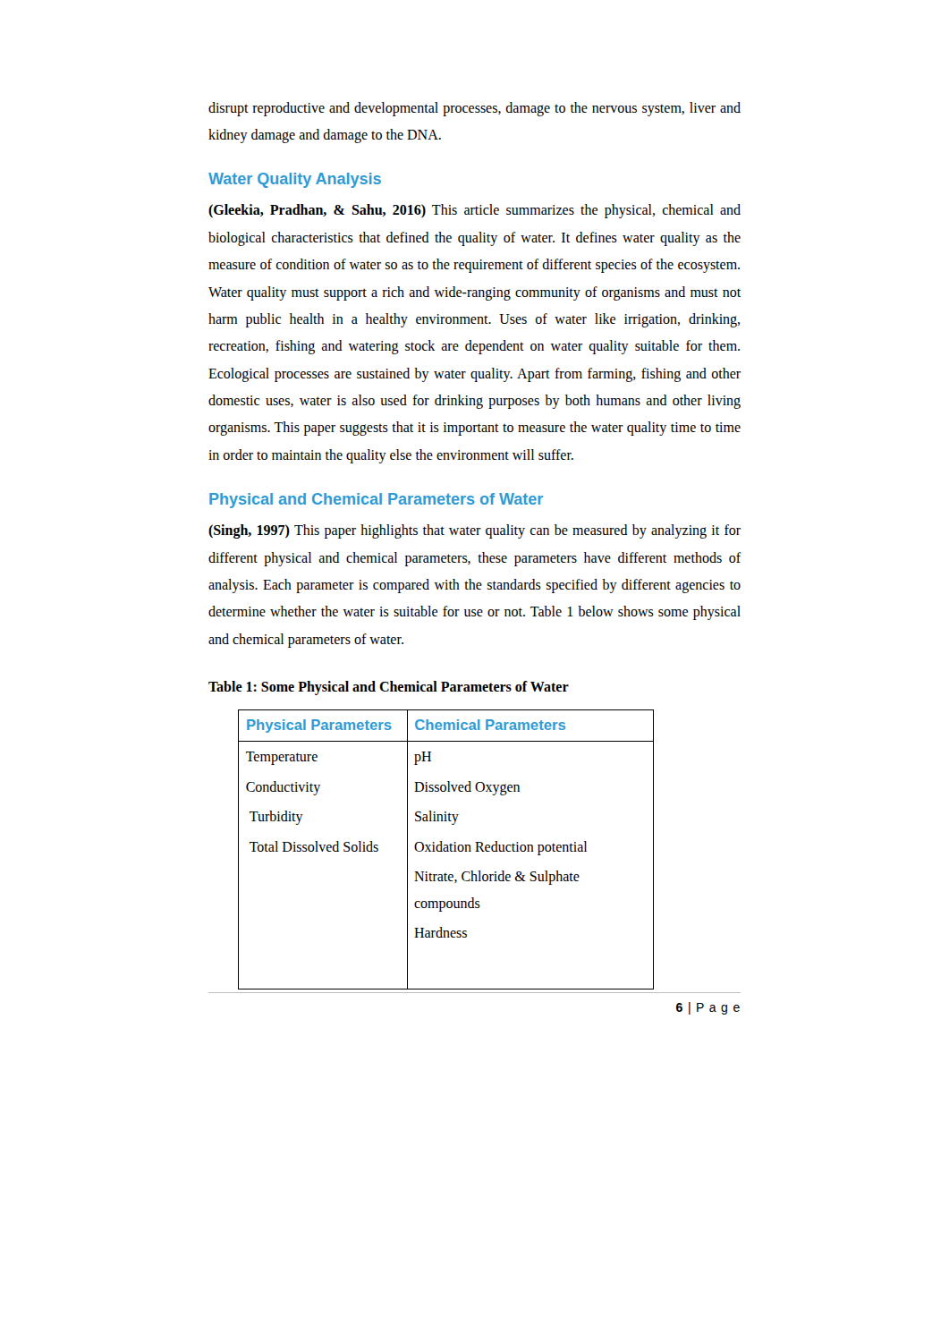disrupt reproductive and developmental processes, damage to the nervous system, liver and kidney damage and damage to the DNA.
Water Quality Analysis
(Gleekia, Pradhan, & Sahu, 2016) This article summarizes the physical, chemical and biological characteristics that defined the quality of water. It defines water quality as the measure of condition of water so as to the requirement of different species of the ecosystem. Water quality must support a rich and wide-ranging community of organisms and must not harm public health in a healthy environment. Uses of water like irrigation, drinking, recreation, fishing and watering stock are dependent on water quality suitable for them. Ecological processes are sustained by water quality. Apart from farming, fishing and other domestic uses, water is also used for drinking purposes by both humans and other living organisms. This paper suggests that it is important to measure the water quality time to time in order to maintain the quality else the environment will suffer.
Physical and Chemical Parameters of Water
(Singh, 1997) This paper highlights that water quality can be measured by analyzing it for different physical and chemical parameters, these parameters have different methods of analysis. Each parameter is compared with the standards specified by different agencies to determine whether the water is suitable for use or not. Table 1 below shows some physical and chemical parameters of water.
Table 1: Some Physical and Chemical Parameters of Water
| Physical Parameters | Chemical Parameters |
| --- | --- |
| Temperature | pH |
| Conductivity | Dissolved Oxygen |
| Turbidity | Salinity |
| Total Dissolved Solids | Oxidation Reduction potential |
| | Nitrate, Chloride & Sulphate compounds |
| | Hardness |
6 | P a g e